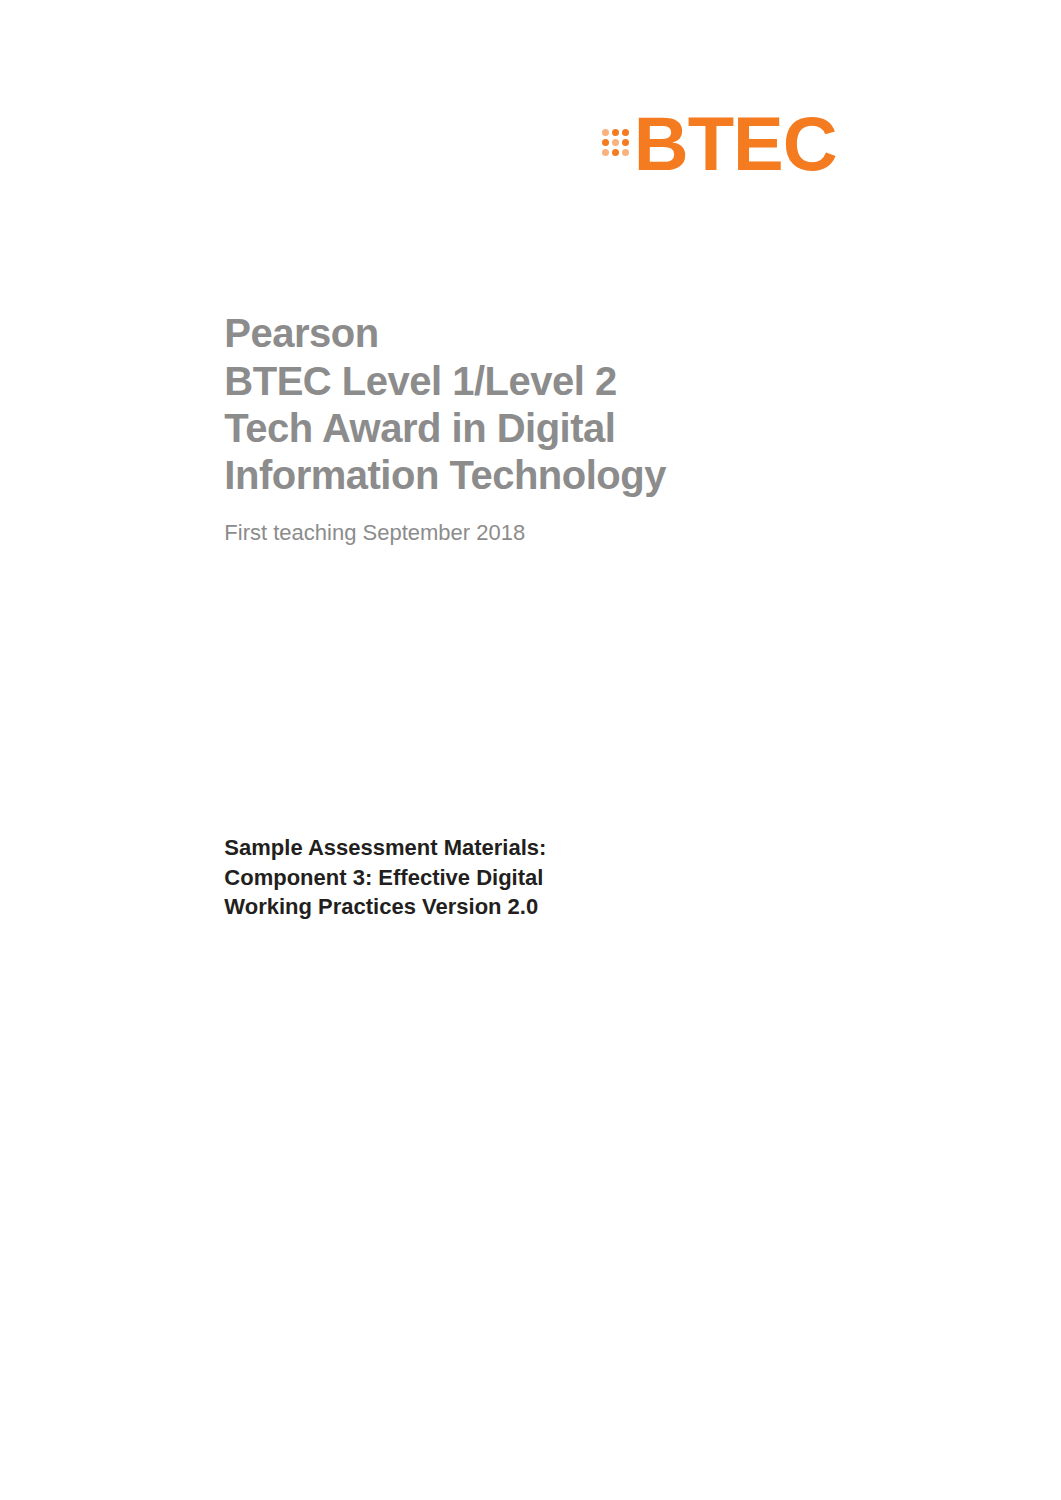BTEC
Pearson
BTEC Level 1/Level 2
Tech Award in Digital
Information Technology
First teaching September 2018
Sample Assessment Materials:
Component 3: Effective Digital
Working Practices Version 2.0